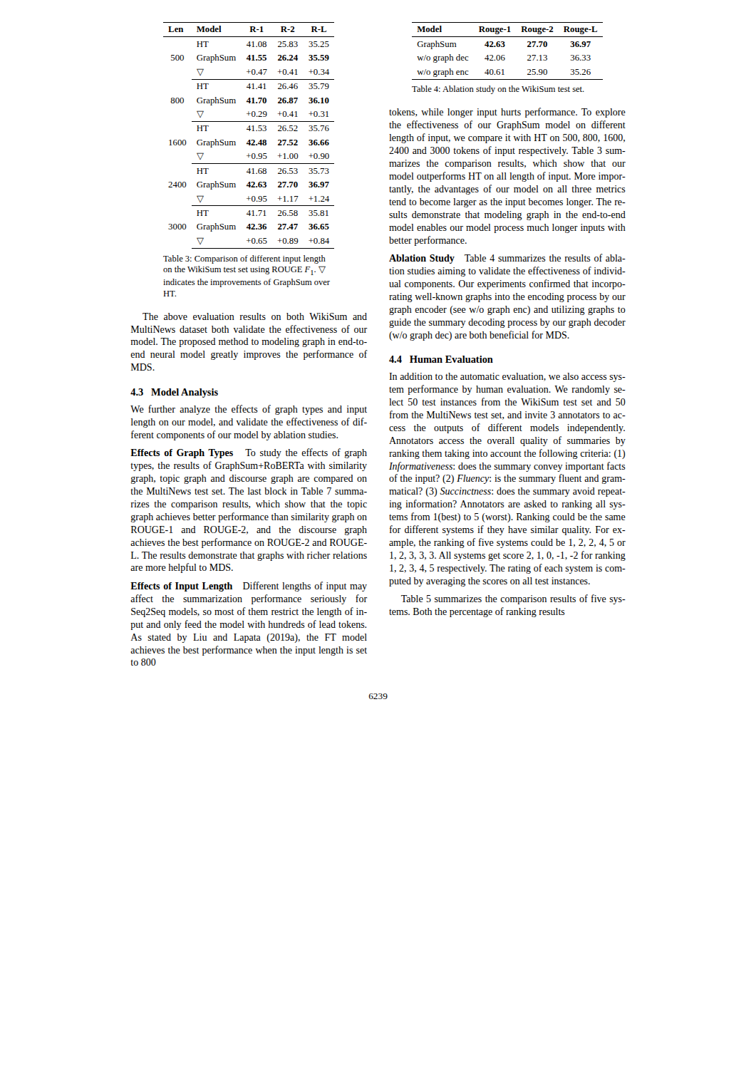Table 3: Comparison of different input length on the WikiSum test set using ROUGE F 1 . ▽ indicates the improvements of GraphSum over HT.
| Len | Model | R-1 | R-2 | R-L |
| --- | --- | --- | --- | --- |
| 500 | HT | 41.08 | 25.83 | 35.25 |
| GraphSum | 41.55 | 26.24 | 35.59 |
| ▽ | +0.47 | +0.41 | +0.34 |
| 800 | HT | 41.41 | 26.46 | 35.79 |
| GraphSum | 41.70 | 26.87 | 36.10 |
| ▽ | +0.29 | +0.41 | +0.31 |
| 1600 | HT | 41.53 | 26.52 | 35.76 |
| GraphSum | 42.48 | 27.52 | 36.66 |
| ▽ | +0.95 | +1.00 | +0.90 |
| 2400 | HT | 41.68 | 26.53 | 35.73 |
| GraphSum | 42.63 | 27.70 | 36.97 |
| ▽ | +0.95 | +1.17 | +1.24 |
| 3000 | HT | 41.71 | 26.58 | 35.81 |
| GraphSum | 42.36 | 27.47 | 36.65 |
| ▽ | +0.65 | +0.89 | +0.84 |
The above evaluation results on both WikiSum and MultiNews dataset both validate the effectiveness of our model. The proposed method to modeling graph in end-to-end neural model greatly improves the performance of MDS.
4.3 Model Analysis
We further analyze the effects of graph types and input length on our model, and validate the effectiveness of different components of our model by ablation studies.
Effects of Graph Types To study the effects of graph types, the results of GraphSum+RoBERTa with similarity graph, topic graph and discourse graph are compared on the MultiNews test set. The last block in Table 7 summarizes the comparison results, which show that the topic graph achieves better performance than similarity graph on ROUGE-1 and ROUGE-2, and the discourse graph achieves the best performance on ROUGE-2 and ROUGE-L. The results demonstrate that graphs with richer relations are more helpful to MDS.
Effects of Input Length Different lengths of input may affect the summarization performance seriously for Seq2Seq models, so most of them restrict the length of input and only feed the model with hundreds of lead tokens. As stated by Liu and Lapata (2019a), the FT model achieves the best performance when the input length is set to 800
Table 4: Ablation study on the WikiSum test set.
| Model | Rouge-1 | Rouge-2 | Rouge-L |
| --- | --- | --- | --- |
| GraphSum | 42.63 | 27.70 | 36.97 |
| w/o graph dec | 42.06 | 27.13 | 36.33 |
| w/o graph enc | 40.61 | 25.90 | 35.26 |
tokens, while longer input hurts performance. To explore the effectiveness of our GraphSum model on different length of input, we compare it with HT on 500, 800, 1600, 2400 and 3000 tokens of input respectively. Table 3 summarizes the comparison results, which show that our model outperforms HT on all length of input. More importantly, the advantages of our model on all three metrics tend to become larger as the input becomes longer. The results demonstrate that modeling graph in the end-to-end model enables our model process much longer inputs with better performance.
Ablation Study Table 4 summarizes the results of ablation studies aiming to validate the effectiveness of individual components. Our experiments confirmed that incorporating well-known graphs into the encoding process by our graph encoder (see w/o graph enc) and utilizing graphs to guide the summary decoding process by our graph decoder (w/o graph dec) are both beneficial for MDS.
4.4 Human Evaluation
In addition to the automatic evaluation, we also access system performance by human evaluation. We randomly select 50 test instances from the WikiSum test set and 50 from the MultiNews test set, and invite 3 annotators to access the outputs of different models independently. Annotators access the overall quality of summaries by ranking them taking into account the following criteria: (1) Informativeness: does the summary convey important facts of the input? (2) Fluency: is the summary fluent and grammatical? (3) Succinctness: does the summary avoid repeating information? Annotators are asked to ranking all systems from 1(best) to 5 (worst). Ranking could be the same for different systems if they have similar quality. For example, the ranking of five systems could be 1, 2, 2, 4, 5 or 1, 2, 3, 3, 3. All systems get score 2, 1, 0, -1, -2 for ranking 1, 2, 3, 4, 5 respectively. The rating of each system is computed by averaging the scores on all test instances.
Table 5 summarizes the comparison results of five systems. Both the percentage of ranking results
6239